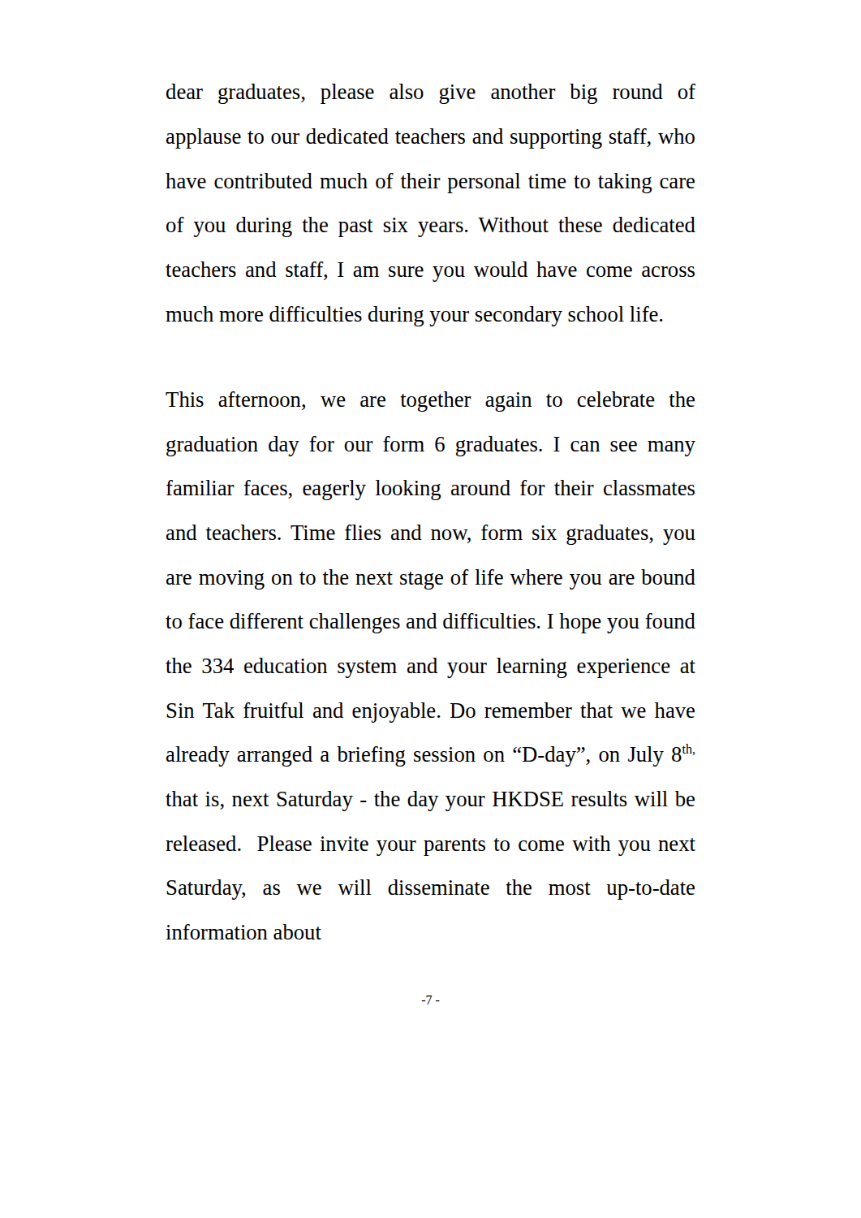dear graduates, please also give another big round of applause to our dedicated teachers and supporting staff, who have contributed much of their personal time to taking care of you during the past six years. Without these dedicated teachers and staff, I am sure you would have come across much more difficulties during your secondary school life.
This afternoon, we are together again to celebrate the graduation day for our form 6 graduates. I can see many familiar faces, eagerly looking around for their classmates and teachers. Time flies and now, form six graduates, you are moving on to the next stage of life where you are bound to face different challenges and difficulties. I hope you found the 334 education system and your learning experience at Sin Tak fruitful and enjoyable. Do remember that we have already arranged a briefing session on “D-day”, on July 8th, that is, next Saturday - the day your HKDSE results will be released. Please invite your parents to come with you next Saturday, as we will disseminate the most up-to-date information about
-7 -